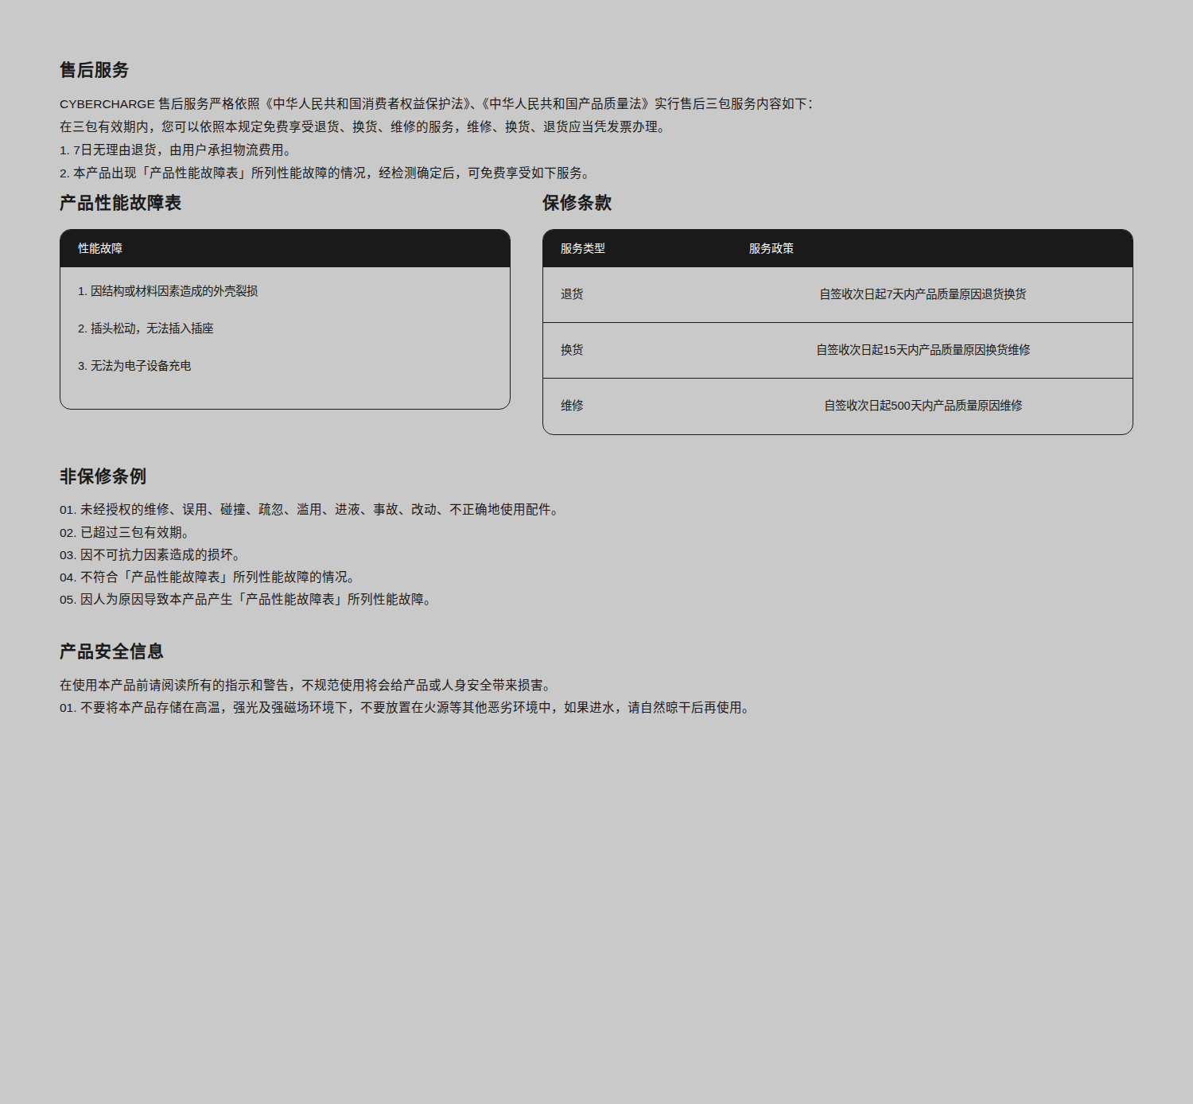售后服务
CYBERCHARGE 售后服务严格依照《中华人民共和国消费者权益保护法》、《中华人民共和国产品质量法》实行售后三包服务内容如下：
在三包有效期内，您可以依照本规定免费享受退货、换货、维修的服务，维修、换货、退货应当凭发票办理。
1. 7日无理由退货，由用户承担物流费用。
2. 本产品出现「产品性能故障表」所列性能故障的情况，经检测确定后，可免费享受如下服务。
产品性能故障表
性能故障
1. 因结构或材料因素造成的外壳裂损
2. 插头松动，无法插入插座
3. 无法为电子设备充电
保修条款
服务类型 服务政策
| 退货 | 自签收次日起7天内产品质量原因退货换货 |
| 换货 | 自签收次日起15天内产品质量原因换货维修 |
| 维修 | 自签收次日起500天内产品质量原因维修 |
非保修条例
01. 未经授权的维修、误用、碰撞、疏忽、滥用、进液、事故、改动、不正确地使用配件。
02. 已超过三包有效期。
03. 因不可抗力因素造成的损坏。
04. 不符合「产品性能故障表」所列性能故障的情况。
05. 因人为原因导致本产品产生「产品性能故障表」所列性能故障。
产品安全信息
在使用本产品前请阅读所有的指示和警告，不规范使用将会给产品或人身安全带来损害。
01. 不要将本产品存储在高温，强光及强磁场环境下，不要放置在火源等其他恶劣环境中，如果进水，请自然晾干后再使用。